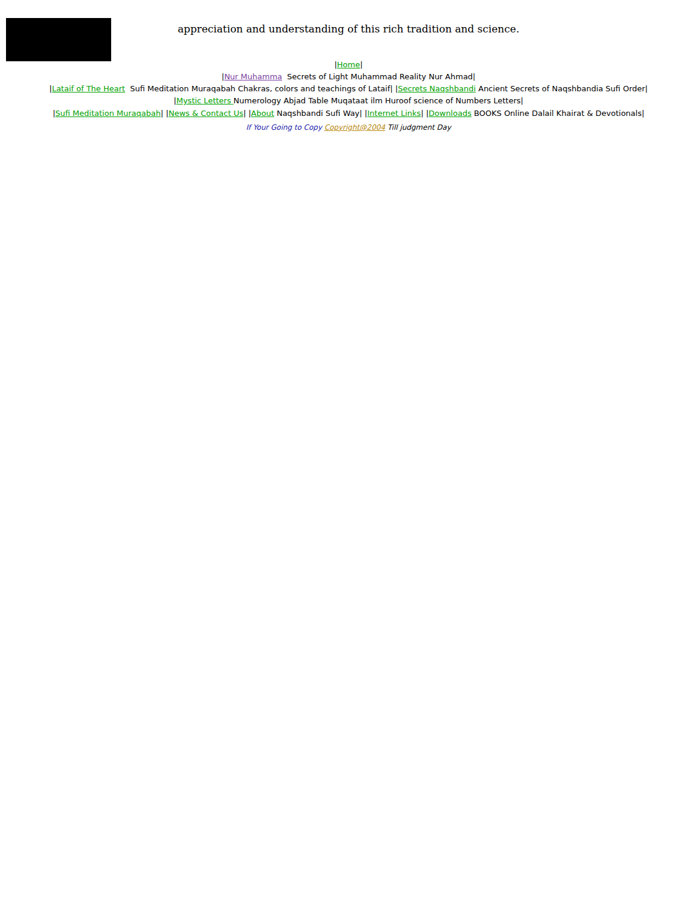appreciation and understanding of this rich tradition and science.
|Home|
|Nur Muhamma Secrets of Light Muhammad Reality Nur Ahmad|
|Lataif of The Heart Sufi Meditation Muraqabah Chakras, colors and teachings of Lataif| |Secrets Naqshbandi Ancient Secrets of Naqshbandia Sufi Order|
|Mystic Letters Numerology Abjad Table Muqataat ilm Huroof science of Numbers Letters|
|Sufi Meditation Muraqabah| |News & Contact Us| |About Naqshbandi Sufi Way| |Internet Links| |Downloads BOOKS Online Dalail Khairat & Devotionals|
If Your Going to Copy Copyright@2004 Till judgment Day